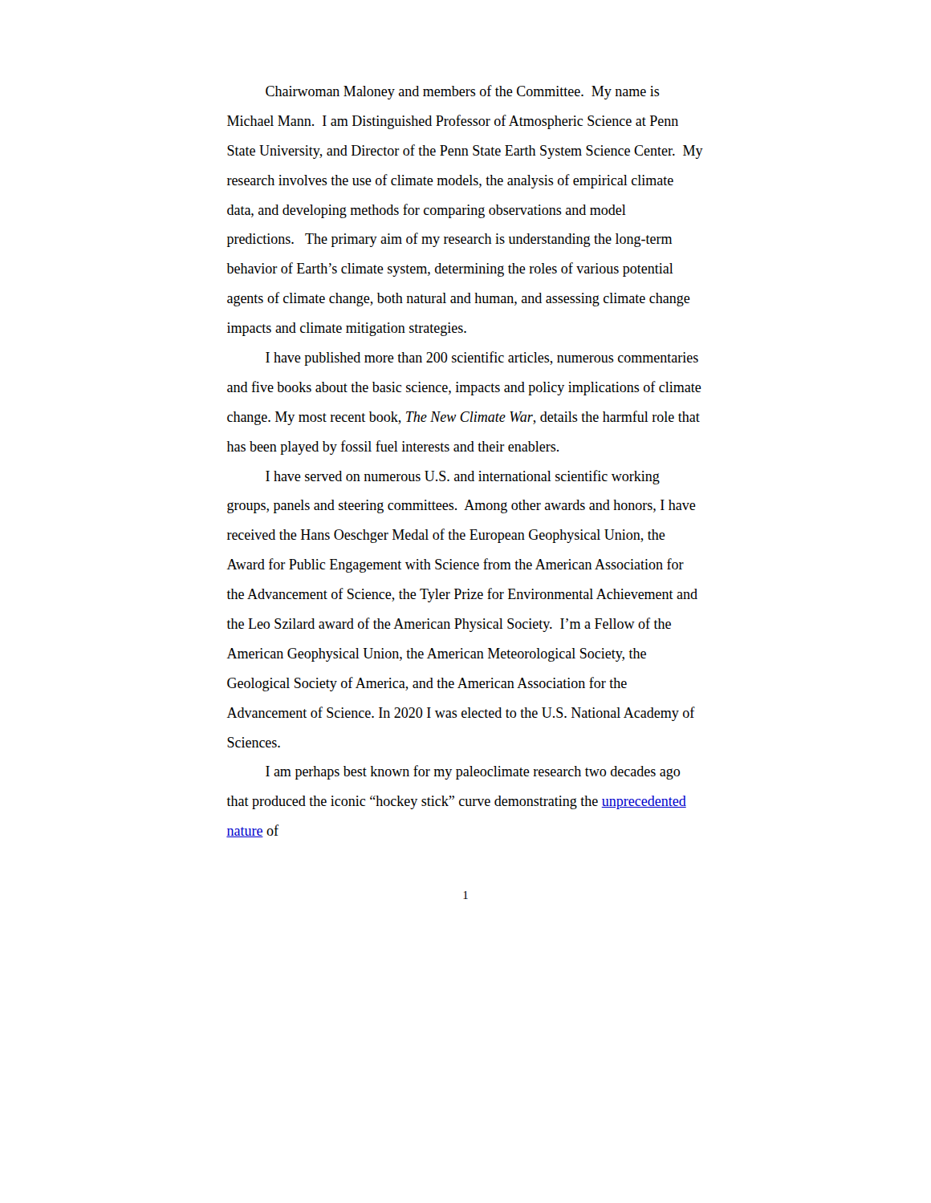Chairwoman Maloney and members of the Committee. My name is Michael Mann. I am Distinguished Professor of Atmospheric Science at Penn State University, and Director of the Penn State Earth System Science Center. My research involves the use of climate models, the analysis of empirical climate data, and developing methods for comparing observations and model predictions. The primary aim of my research is understanding the long-term behavior of Earth’s climate system, determining the roles of various potential agents of climate change, both natural and human, and assessing climate change impacts and climate mitigation strategies.
I have published more than 200 scientific articles, numerous commentaries and five books about the basic science, impacts and policy implications of climate change. My most recent book, The New Climate War, details the harmful role that has been played by fossil fuel interests and their enablers.
I have served on numerous U.S. and international scientific working groups, panels and steering committees. Among other awards and honors, I have received the Hans Oeschger Medal of the European Geophysical Union, the Award for Public Engagement with Science from the American Association for the Advancement of Science, the Tyler Prize for Environmental Achievement and the Leo Szilard award of the American Physical Society. I’m a Fellow of the American Geophysical Union, the American Meteorological Society, the Geological Society of America, and the American Association for the Advancement of Science. In 2020 I was elected to the U.S. National Academy of Sciences.
I am perhaps best known for my paleoclimate research two decades ago that produced the iconic “hockey stick” curve demonstrating the unprecedented nature of
1